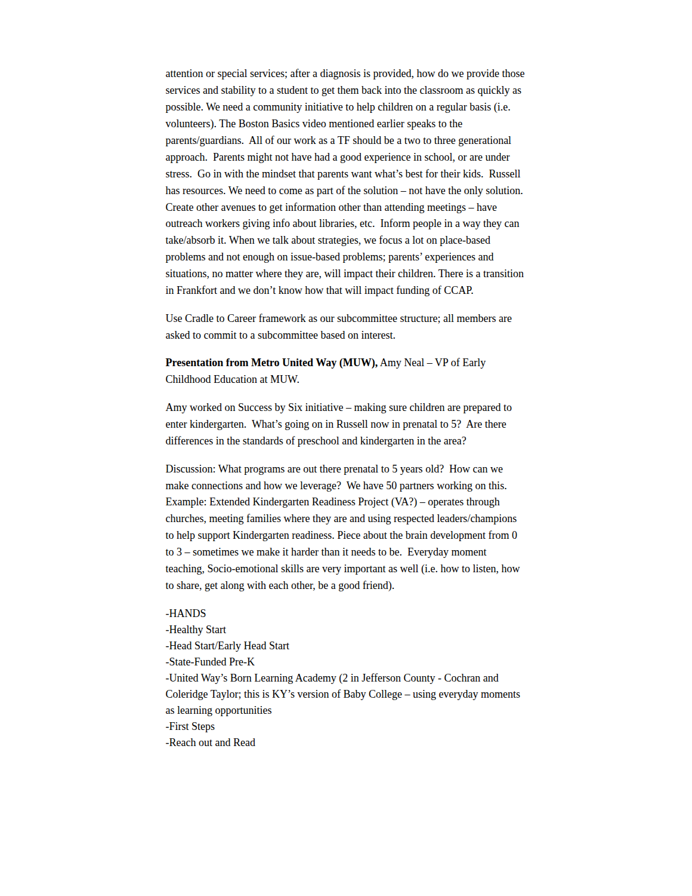attention or special services; after a diagnosis is provided, how do we provide those services and stability to a student to get them back into the classroom as quickly as possible. We need a community initiative to help children on a regular basis (i.e. volunteers). The Boston Basics video mentioned earlier speaks to the parents/guardians. All of our work as a TF should be a two to three generational approach. Parents might not have had a good experience in school, or are under stress. Go in with the mindset that parents want what’s best for their kids. Russell has resources. We need to come as part of the solution – not have the only solution. Create other avenues to get information other than attending meetings – have outreach workers giving info about libraries, etc. Inform people in a way they can take/absorb it. When we talk about strategies, we focus a lot on place-based problems and not enough on issue-based problems; parents’ experiences and situations, no matter where they are, will impact their children. There is a transition in Frankfort and we don’t know how that will impact funding of CCAP.
Use Cradle to Career framework as our subcommittee structure; all members are asked to commit to a subcommittee based on interest.
Presentation from Metro United Way (MUW), Amy Neal – VP of Early Childhood Education at MUW.
Amy worked on Success by Six initiative – making sure children are prepared to enter kindergarten. What’s going on in Russell now in prenatal to 5? Are there differences in the standards of preschool and kindergarten in the area?
Discussion: What programs are out there prenatal to 5 years old? How can we make connections and how we leverage? We have 50 partners working on this. Example: Extended Kindergarten Readiness Project (VA?) – operates through churches, meeting families where they are and using respected leaders/champions to help support Kindergarten readiness. Piece about the brain development from 0 to 3 – sometimes we make it harder than it needs to be. Everyday moment teaching, Socio-emotional skills are very important as well (i.e. how to listen, how to share, get along with each other, be a good friend).
-HANDS
-Healthy Start
-Head Start/Early Head Start
-State-Funded Pre-K
-United Way’s Born Learning Academy (2 in Jefferson County - Cochran and Coleridge Taylor; this is KY’s version of Baby College – using everyday moments as learning opportunities
-First Steps
-Reach out and Read